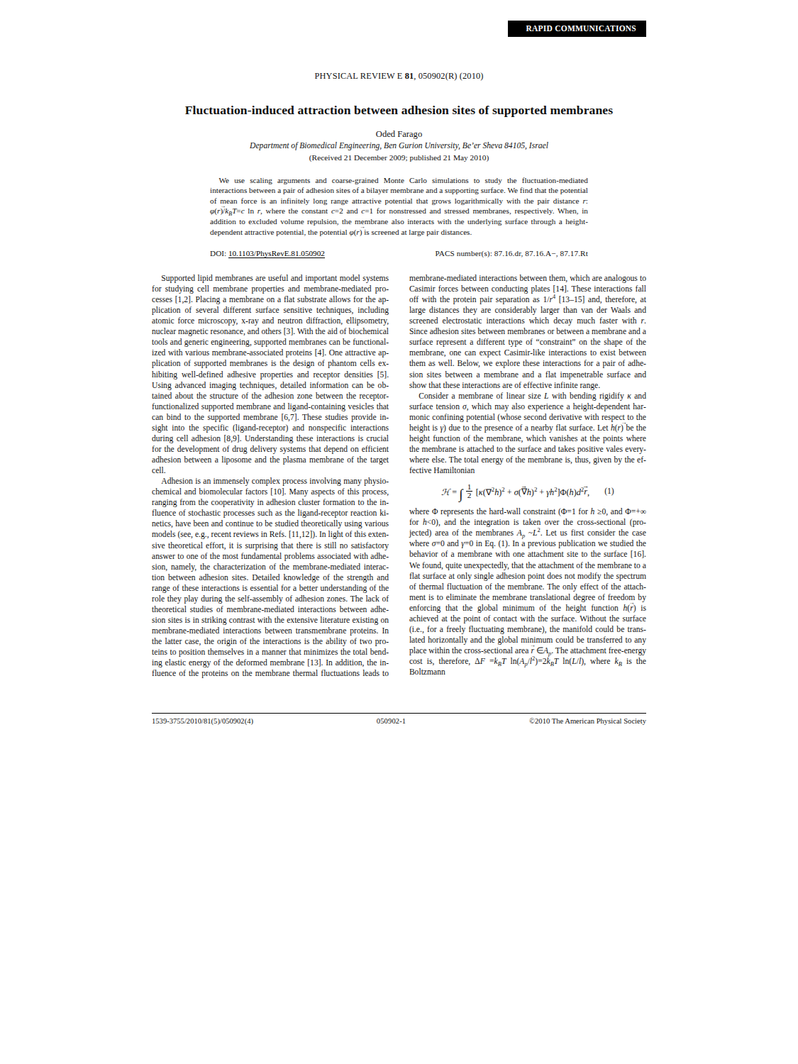RAPID COMMUNICATIONS
PHYSICAL REVIEW E 81, 050902(R) (2010)
Fluctuation-induced attraction between adhesion sites of supported membranes
Oded Farago
Department of Biomedical Engineering, Ben Gurion University, Be’er Sheva 84105, Israel
(Received 21 December 2009; published 21 May 2010)
We use scaling arguments and coarse-grained Monte Carlo simulations to study the fluctuation-mediated interactions between a pair of adhesion sites of a bilayer membrane and a supporting surface. We find that the potential of mean force is an infinitely long range attractive potential that grows logarithmically with the pair distance r: φ(r)/kBT=c ln r, where the constant c=2 and c=1 for nonstressed and stressed membranes, respectively. When, in addition to excluded volume repulsion, the membrane also interacts with the underlying surface through a height-dependent attractive potential, the potential φ(r) is screened at large pair distances.
DOI: 10.1103/PhysRevE.81.050902
PACS number(s): 87.16.dr, 87.16.A−, 87.17.Rt
Supported lipid membranes are useful and important model systems for studying cell membrane properties and membrane-mediated processes [1,2]. Placing a membrane on a flat substrate allows for the application of several different surface sensitive techniques, including atomic force microscopy, x-ray and neutron diffraction, ellipsometry, nuclear magnetic resonance, and others [3]. With the aid of biochemical tools and generic engineering, supported membranes can be functionalized with various membrane-associated proteins [4]. One attractive application of supported membranes is the design of phantom cells exhibiting well-defined adhesive properties and receptor densities [5]. Using advanced imaging techniques, detailed information can be obtained about the structure of the adhesion zone between the receptor-functionalized supported membrane and ligand-containing vesicles that can bind to the supported membrane [6,7]. These studies provide insight into the specific (ligand-receptor) and nonspecific interactions during cell adhesion [8,9]. Understanding these interactions is crucial for the development of drug delivery systems that depend on efficient adhesion between a liposome and the plasma membrane of the target cell.
Adhesion is an immensely complex process involving many physiochemical and biomolecular factors [10]. Many aspects of this process, ranging from the cooperativity in adhesion cluster formation to the influence of stochastic processes such as the ligand-receptor reaction kinetics, have been and continue to be studied theoretically using various models (see, e.g., recent reviews in Refs. [11,12]). In light of this extensive theoretical effort, it is surprising that there is still no satisfactory answer to one of the most fundamental problems associated with adhesion, namely, the characterization of the membrane-mediated interaction between adhesion sites. Detailed knowledge of the strength and range of these interactions is essential for a better understanding of the role they play during the self-assembly of adhesion zones. The lack of theoretical studies of membrane-mediated interactions between adhesion sites is in striking contrast with the extensive literature existing on membrane-mediated interactions between transmembrane proteins. In the latter case, the origin of the interactions is the ability of two proteins to position themselves in a manner that minimizes the total bending elastic energy of the deformed membrane [13]. In addition, the influence of the proteins on the membrane thermal fluctuations leads to membrane-mediated interactions between them, which are analogous to Casimir forces between conducting plates [14]. These interactions fall off with the protein pair separation as 1/r4 [13–15] and, therefore, at large distances they are considerably larger than van der Waals and screened electrostatic interactions which decay much faster with r. Since adhesion sites between membranes or between a membrane and a surface represent a different type of “constraint” on the shape of the membrane, one can expect Casimir-like interactions to exist between them as well. Below, we explore these interactions for a pair of adhesion sites between a membrane and a flat impenetrable surface and show that these interactions are of effective infinite range.
Consider a membrane of linear size L with bending rigidify κ and surface tension σ, which may also experience a height-dependent harmonic confining potential (whose second derivative with respect to the height is γ) due to the presence of a nearby flat surface. Let h(r) be the height function of the membrane, which vanishes at the points where the membrane is attached to the surface and takes positive vales everywhere else. The total energy of the membrane is, thus, given by the effective Hamiltonian
ℋ = ∫ 12 [κ(∇2h)2 + σ(∇h)2 + γh2]Φ(h)d2r, (1)
where Φ represents the hard-wall constraint (Φ=1 for h ≥0, and Φ=+∞ for h<0), and the integration is taken over the cross-sectional (projected) area of the membranes Ap ~L2. Let us first consider the case where σ=0 and γ=0 in Eq. (1). In a previous publication we studied the behavior of a membrane with one attachment site to the surface [16]. We found, quite unexpectedly, that the attachment of the membrane to a flat surface at only single adhesion point does not modify the spectrum of thermal fluctuation of the membrane. The only effect of the attachment is to eliminate the membrane translational degree of freedom by enforcing that the global minimum of the height function h(r) is achieved at the point of contact with the surface. Without the surface (i.e., for a freely fluctuating membrane), the manifold could be translated horizontally and the global minimum could be transferred to any place within the cross-sectional area r ∈Ap. The attachment free-energy cost is, therefore, ΔF =kBT ln(Ap/l2)=2kBT ln(L/l), where kB is the Boltzmann
1539-3755/2010/81(5)/050902(4)
050902-1
©2010 The American Physical Society